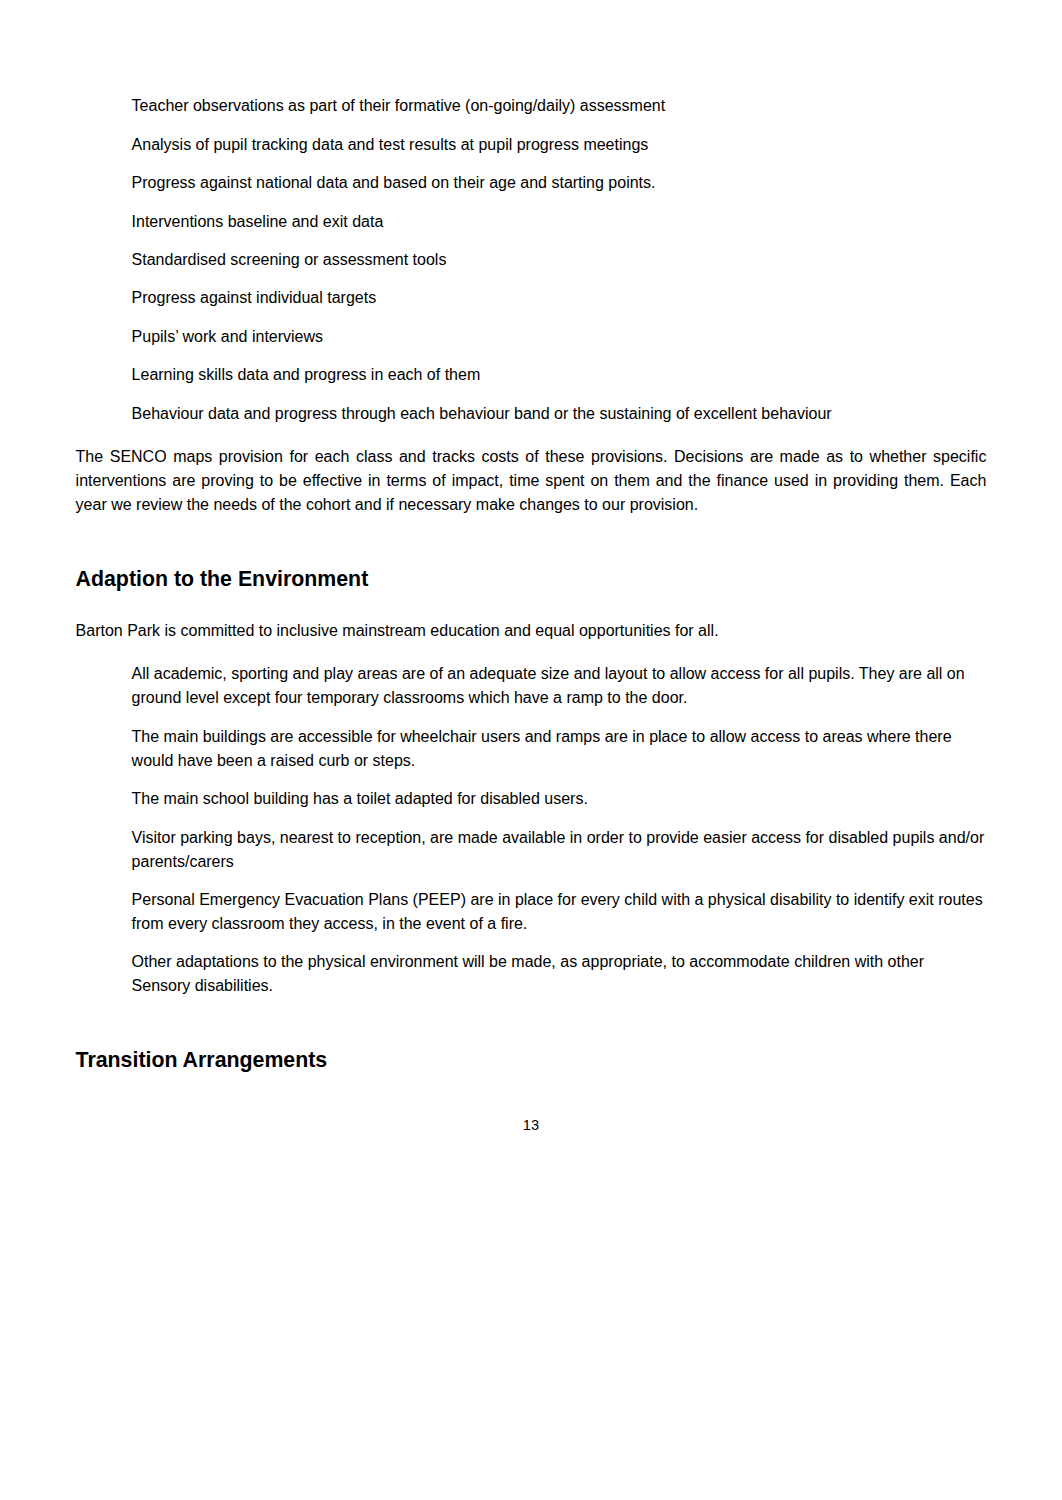Teacher observations as part of their formative (on-going/daily) assessment
Analysis of pupil tracking data and test results at pupil progress meetings
Progress against national data and based on their age and starting points.
Interventions baseline and exit data
Standardised screening or assessment tools
Progress against individual targets
Pupils’ work and interviews
Learning skills data and progress in each of them
Behaviour data and progress through each behaviour band or the sustaining of excellent behaviour
The SENCO maps provision for each class and tracks costs of these provisions. Decisions are made as to whether specific interventions are proving to be effective in terms of impact, time spent on them and the finance used in providing them. Each year we review the needs of the cohort and if necessary make changes to our provision.
Adaption to the Environment
Barton Park is committed to inclusive mainstream education and equal opportunities for all.
All academic, sporting and play areas are of an adequate size and layout to allow access for all pupils. They are all on ground level except four temporary classrooms which have a ramp to the door.
The main buildings are accessible for wheelchair users and ramps are in place to allow access to areas where there would have been a raised curb or steps.
The main school building has a toilet adapted for disabled users.
Visitor parking bays, nearest to reception, are made available in order to provide easier access for disabled pupils and/or parents/carers
Personal Emergency Evacuation Plans (PEEP) are in place for every child with a physical disability to identify exit routes from every classroom they access, in the event of a fire.
Other adaptations to the physical environment will be made, as appropriate, to accommodate children with other Sensory disabilities.
Transition Arrangements
13